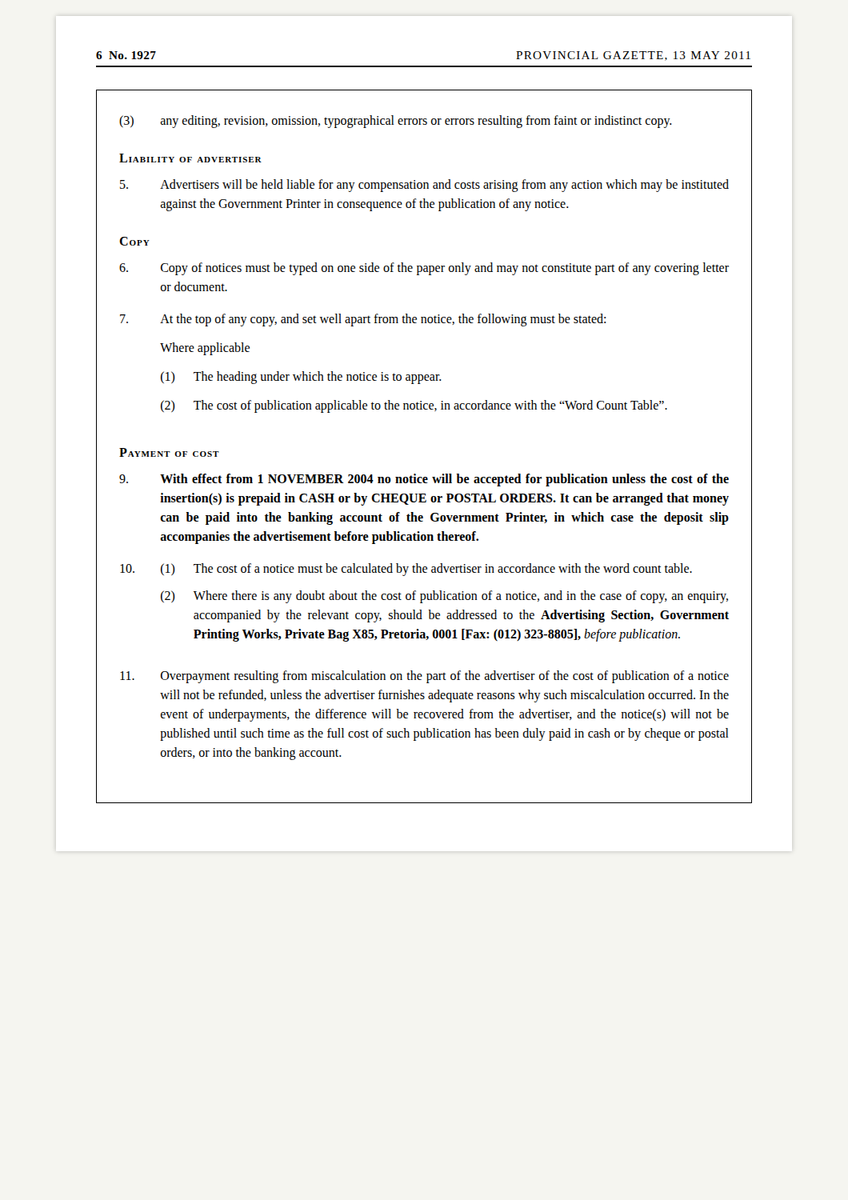6 No. 1927 Provincial Gazette, 13 May 2011
(3) any editing, revision, omission, typographical errors or errors resulting from faint or indistinct copy.
Liability of advertiser
5. Advertisers will be held liable for any compensation and costs arising from any action which may be instituted against the Government Printer in consequence of the publication of any notice.
Copy
6. Copy of notices must be typed on one side of the paper only and may not constitute part of any covering letter or document.
7. At the top of any copy, and set well apart from the notice, the following must be stated:
Where applicable
(1) The heading under which the notice is to appear.
(2) The cost of publication applicable to the notice, in accordance with the “Word Count Table”.
Payment of cost
9. With effect from 1 NOVEMBER 2004 no notice will be accepted for publication unless the cost of the insertion(s) is prepaid in CASH or by CHEQUE or POSTAL ORDERS. It can be arranged that money can be paid into the banking account of the Government Printer, in which case the deposit slip accompanies the advertisement before publication thereof.
10.
(1) The cost of a notice must be calculated by the advertiser in accordance with the word count table.
(2) Where there is any doubt about the cost of publication of a notice, and in the case of copy, an enquiry, accompanied by the relevant copy, should be addressed to the Advertising Section, Government Printing Works, Private Bag X85, Pretoria, 0001 [Fax: (012) 323-8805], before publication.
11. Overpayment resulting from miscalculation on the part of the advertiser of the cost of publication of a notice will not be refunded, unless the advertiser furnishes adequate reasons why such miscalculation occurred. In the event of underpayments, the difference will be recovered from the advertiser, and the notice(s) will not be published until such time as the full cost of such publication has been duly paid in cash or by cheque or postal orders, or into the banking account.